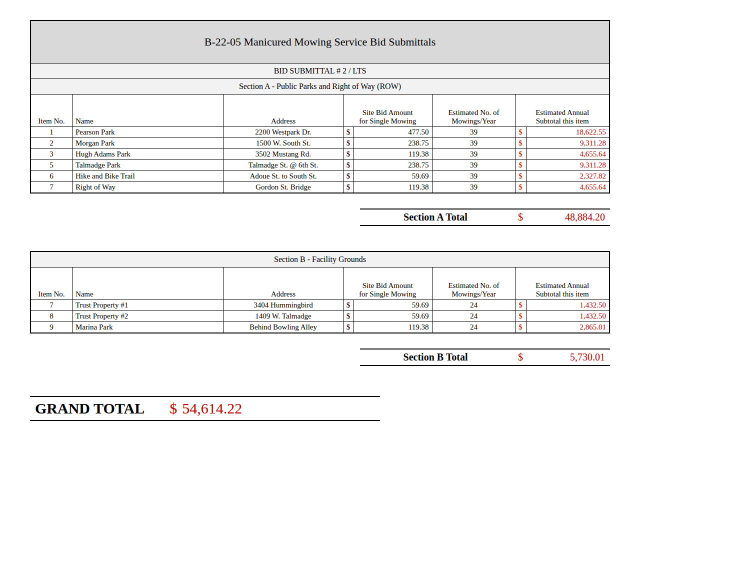| B-22-05 Manicured Mowing Service Bid Submittals |
| BID SUBMITTAL # 2 / LTS |
| Section A - Public Parks and Right of Way (ROW) |
| Item No. | Name | Address | Site Bid Amount for Single Mowing | Estimated No. of Mowings/Year | Estimated Annual Subtotal this item |
| 1 | Pearson Park | 2200 Westpark Dr. | $ | 477.50 | 39 | $ | 18,622.55 |
| 2 | Morgan Park | 1500 W. South St. | $ | 238.75 | 39 | $ | 9,311.28 |
| 3 | Hugh Adams Park | 3502 Mustang Rd. | $ | 119.38 | 39 | $ | 4,655.64 |
| 5 | Talmadge Park | Talmadge St. @ 6th St. | $ | 238.75 | 39 | $ | 9,311.28 |
| 6 | Hike and Bike Trail | Adoue St. to South St. | $ | 59.69 | 39 | $ | 2,327.82 |
| 7 | Right of Way | Gordon St. Bridge | $ | 119.38 | 39 | $ | 4,655.64 |
Section A Total
$
48,884.20
| Section B - Facility Grounds |
| Item No. | Name | Address | Site Bid Amount for Single Mowing | Estimated No. of Mowings/Year | Estimated Annual Subtotal this item |
| 7 | Trust Property #1 | 3404 Hummingbird | $ | 59.69 | 24 | $ | 1,432.50 |
| 8 | Trust Property #2 | 1409 W. Talmadge | $ | 59.69 | 24 | $ | 1,432.50 |
| 9 | Marina Park | Behind Bowling Alley | $ | 119.38 | 24 | $ | 2,865.01 |
Section B Total
$
5,730.01
GRAND TOTAL
$
54,614.22